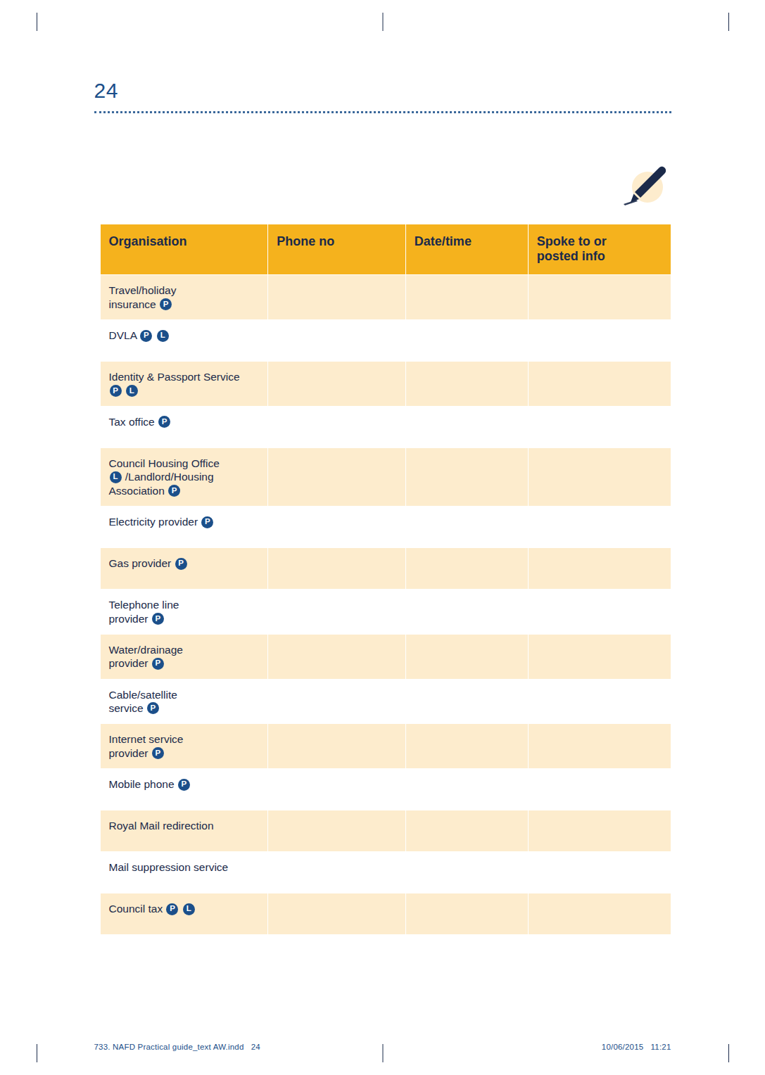24
| Organisation | Phone no | Date/time | Spoke to or posted info |
| --- | --- | --- | --- |
| Travel/holiday insurance P | | | |
| DVLA P L | | | |
| Identity & Passport Service P L | | | |
| Tax office P | | | |
| Council Housing Office L /Landlord/Housing Association P | | | |
| Electricity provider P | | | |
| Gas provider P | | | |
| Telephone line provider P | | | |
| Water/drainage provider P | | | |
| Cable/satellite service P | | | |
| Internet service provider P | | | |
| Mobile phone P | | | |
| Royal Mail redirection | | | |
| Mail suppression service | | | |
| Council tax P L | | | |
733. NAFD Practical guide_text AW.indd 24
10/06/2015 11:21